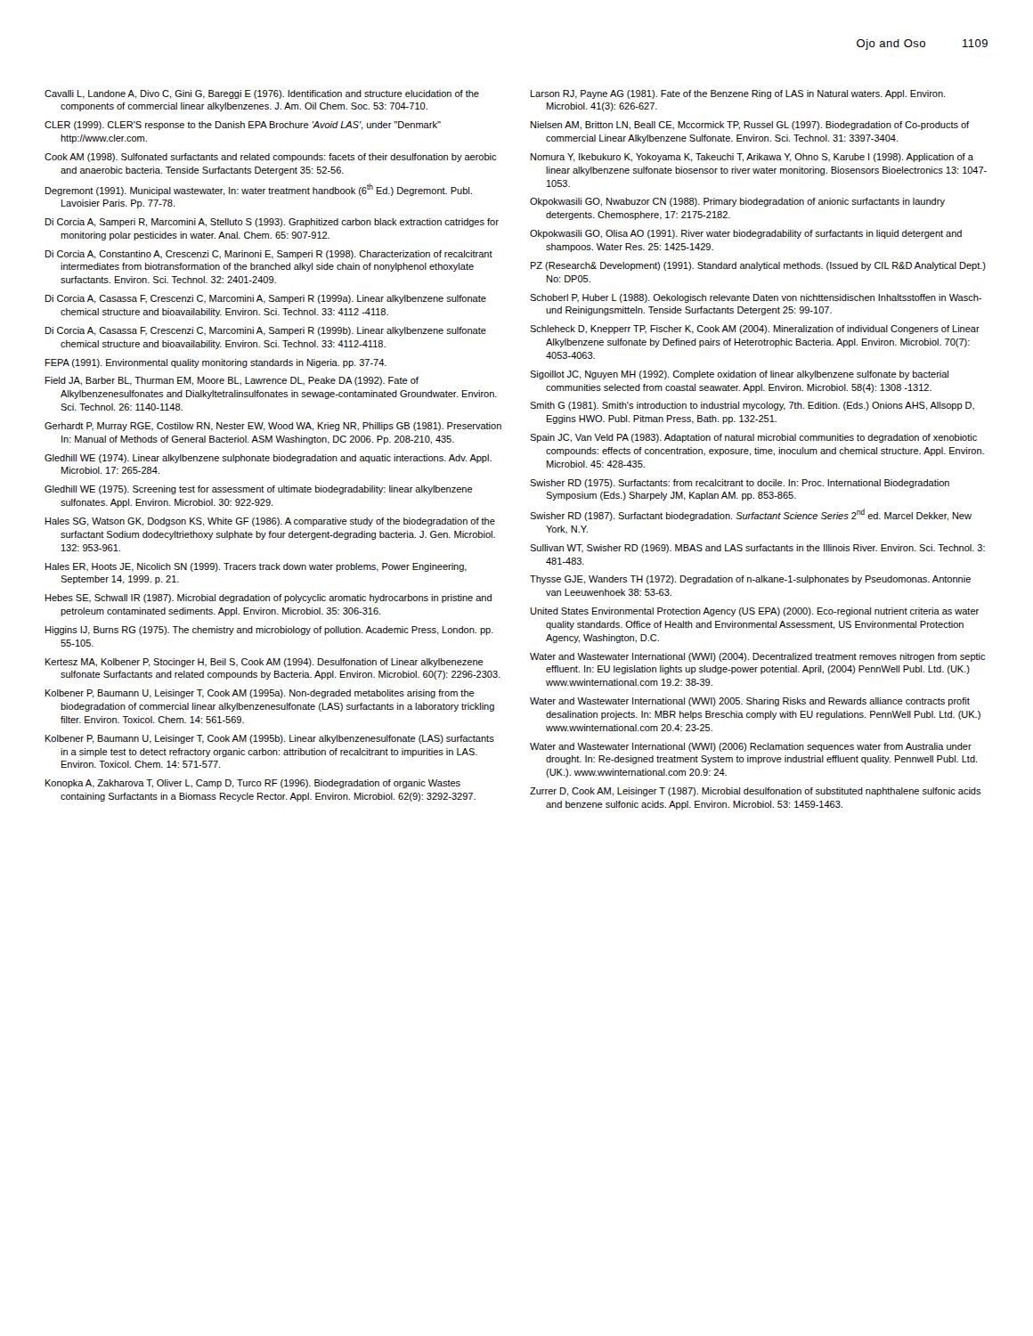Ojo and Oso 1109
Cavalli L, Landone A, Divo C, Gini G, Bareggi E (1976). Identification and structure elucidation of the components of commercial linear alkylbenzenes. J. Am. Oil Chem. Soc. 53: 704-710.
CLER (1999). CLER'S response to the Danish EPA Brochure 'Avoid LAS', under "Denmark" http://www.cler.com.
Cook AM (1998). Sulfonated surfactants and related compounds: facets of their desulfonation by aerobic and anaerobic bacteria. Tenside Surfactants Detergent 35: 52-56.
Degremont (1991). Municipal wastewater, In: water treatment handbook (6th Ed.) Degremont. Publ. Lavoisier Paris. Pp. 77-78.
Di Corcia A, Samperi R, Marcomini A, Stelluto S (1993). Graphitized carbon black extraction catridges for monitoring polar pesticides in water. Anal. Chem. 65: 907-912.
Di Corcia A, Constantino A, Crescenzi C, Marinoni E, Samperi R (1998). Characterization of recalcitrant intermediates from biotransformation of the branched alkyl side chain of nonylphenol ethoxylate surfactants. Environ. Sci. Technol. 32: 2401-2409.
Di Corcia A, Casassa F, Crescenzi C, Marcomini A, Samperi R (1999a). Linear alkylbenzene sulfonate chemical structure and bioavailability. Environ. Sci. Technol. 33: 4112 -4118.
Di Corcia A, Casassa F, Crescenzi C, Marcomini A, Samperi R (1999b). Linear alkylbenzene sulfonate chemical structure and bioavailability. Environ. Sci. Technol. 33: 4112-4118.
FEPA (1991). Environmental quality monitoring standards in Nigeria. pp. 37-74.
Field JA, Barber BL, Thurman EM, Moore BL, Lawrence DL, Peake DA (1992). Fate of Alkylbenzenesulfonates and Dialkyltetralinsulfonates in sewage-contaminated Groundwater. Environ. Sci. Technol. 26: 1140-1148.
Gerhardt P, Murray RGE, Costilow RN, Nester EW, Wood WA, Krieg NR, Phillips GB (1981). Preservation In: Manual of Methods of General Bacteriol. ASM Washington, DC 2006. Pp. 208-210, 435.
Gledhill WE (1974). Linear alkylbenzene sulphonate biodegradation and aquatic interactions. Adv. Appl. Microbiol. 17: 265-284.
Gledhill WE (1975). Screening test for assessment of ultimate biodegradability: linear alkylbenzene sulfonates. Appl. Environ. Microbiol. 30: 922-929.
Hales SG, Watson GK, Dodgson KS, White GF (1986). A comparative study of the biodegradation of the surfactant Sodium dodecyltriethoxy sulphate by four detergent-degrading bacteria. J. Gen. Microbiol. 132: 953-961.
Hales ER, Hoots JE, Nicolich SN (1999). Tracers track down water problems, Power Engineering, September 14, 1999. p. 21.
Hebes SE, Schwall IR (1987). Microbial degradation of polycyclic aromatic hydrocarbons in pristine and petroleum contaminated sediments. Appl. Environ. Microbiol. 35: 306-316.
Higgins IJ, Burns RG (1975). The chemistry and microbiology of pollution. Academic Press, London. pp. 55-105.
Kertesz MA, Kolbener P, Stocinger H, Beil S, Cook AM (1994). Desulfonation of Linear alkylbenezene sulfonate Surfactants and related compounds by Bacteria. Appl. Environ. Microbiol. 60(7): 2296-2303.
Kolbener P, Baumann U, Leisinger T, Cook AM (1995a). Non-degraded metabolites arising from the biodegradation of commercial linear alkylbenzenesulfonate (LAS) surfactants in a laboratory trickling filter. Environ. Toxicol. Chem. 14: 561-569.
Kolbener P, Baumann U, Leisinger T, Cook AM (1995b). Linear alkylbenzenesulfonate (LAS) surfactants in a simple test to detect refractory organic carbon: attribution of recalcitrant to impurities in LAS. Environ. Toxicol. Chem. 14: 571-577.
Konopka A, Zakharova T, Oliver L, Camp D, Turco RF (1996). Biodegradation of organic Wastes containing Surfactants in a Biomass Recycle Rector. Appl. Environ. Microbiol. 62(9): 3292-3297.
Larson RJ, Payne AG (1981). Fate of the Benzene Ring of LAS in Natural waters. Appl. Environ. Microbiol. 41(3): 626-627.
Nielsen AM, Britton LN, Beall CE, Mccormick TP, Russel GL (1997). Biodegradation of Co-products of commercial Linear Alkylbenzene Sulfonate. Environ. Sci. Technol. 31: 3397-3404.
Nomura Y, Ikebukuro K, Yokoyama K, Takeuchi T, Arikawa Y, Ohno S, Karube I (1998). Application of a linear alkylbenzene sulfonate biosensor to river water monitoring. Biosensors Bioelectronics 13: 1047-1053.
Okpokwasili GO, Nwabuzor CN (1988). Primary biodegradation of anionic surfactants in laundry detergents. Chemosphere, 17: 2175-2182.
Okpokwasili GO, Olisa AO (1991). River water biodegradability of surfactants in liquid detergent and shampoos. Water Res. 25: 1425-1429.
PZ (Research& Development) (1991). Standard analytical methods. (Issued by CIL R&D Analytical Dept.) No: DP05.
Schoberl P, Huber L (1988). Oekologisch relevante Daten von nichttensidischen Inhaltsstoffen in Wasch-und Reinigungsmitteln. Tenside Surfactants Detergent 25: 99-107.
Schleheck D, Knepperr TP, Fischer K, Cook AM (2004). Mineralization of individual Congeners of Linear Alkylbenzene sulfonate by Defined pairs of Heterotrophic Bacteria. Appl. Environ. Microbiol. 70(7): 4053-4063.
Sigoillot JC, Nguyen MH (1992). Complete oxidation of linear alkylbenzene sulfonate by bacterial communities selected from coastal seawater. Appl. Environ. Microbiol. 58(4): 1308 -1312.
Smith G (1981). Smith's introduction to industrial mycology, 7th. Edition. (Eds.) Onions AHS, Allsopp D, Eggins HWO. Publ. Pitman Press, Bath. pp. 132-251.
Spain JC, Van Veld PA (1983). Adaptation of natural microbial communities to degradation of xenobiotic compounds: effects of concentration, exposure, time, inoculum and chemical structure. Appl. Environ. Microbiol. 45: 428-435.
Swisher RD (1975). Surfactants: from recalcitrant to docile. In: Proc. International Biodegradation Symposium (Eds.) Sharpely JM, Kaplan AM. pp. 853-865.
Swisher RD (1987). Surfactant biodegradation. Surfactant Science Series 2nd ed. Marcel Dekker, New York, N.Y.
Sullivan WT, Swisher RD (1969). MBAS and LAS surfactants in the Illinois River. Environ. Sci. Technol. 3: 481-483.
Thysse GJE, Wanders TH (1972). Degradation of n-alkane-1-sulphonates by Pseudomonas. Antonnie van Leeuwenhoek 38: 53-63.
United States Environmental Protection Agency (US EPA) (2000). Eco-regional nutrient criteria as water quality standards. Office of Health and Environmental Assessment, US Environmental Protection Agency, Washington, D.C.
Water and Wastewater International (WWI) (2004). Decentralized treatment removes nitrogen from septic effluent. In: EU legislation lights up sludge-power potential. April, (2004) PennWell Publ. Ltd. (UK.) www.wwinternational.com 19.2: 38-39.
Water and Wastewater International (WWI) 2005. Sharing Risks and Rewards alliance contracts profit desalination projects. In: MBR helps Breschia comply with EU regulations. PennWell Publ. Ltd. (UK.) www.wwinternational.com 20.4: 23-25.
Water and Wastewater International (WWI) (2006) Reclamation sequences water from Australia under drought. In: Re-designed treatment System to improve industrial effluent quality. Pennwell Publ. Ltd. (UK.). www.wwinternational.com 20.9: 24.
Zurrer D, Cook AM, Leisinger T (1987). Microbial desulfonation of substituted naphthalene sulfonic acids and benzene sulfonic acids. Appl. Environ. Microbiol. 53: 1459-1463.